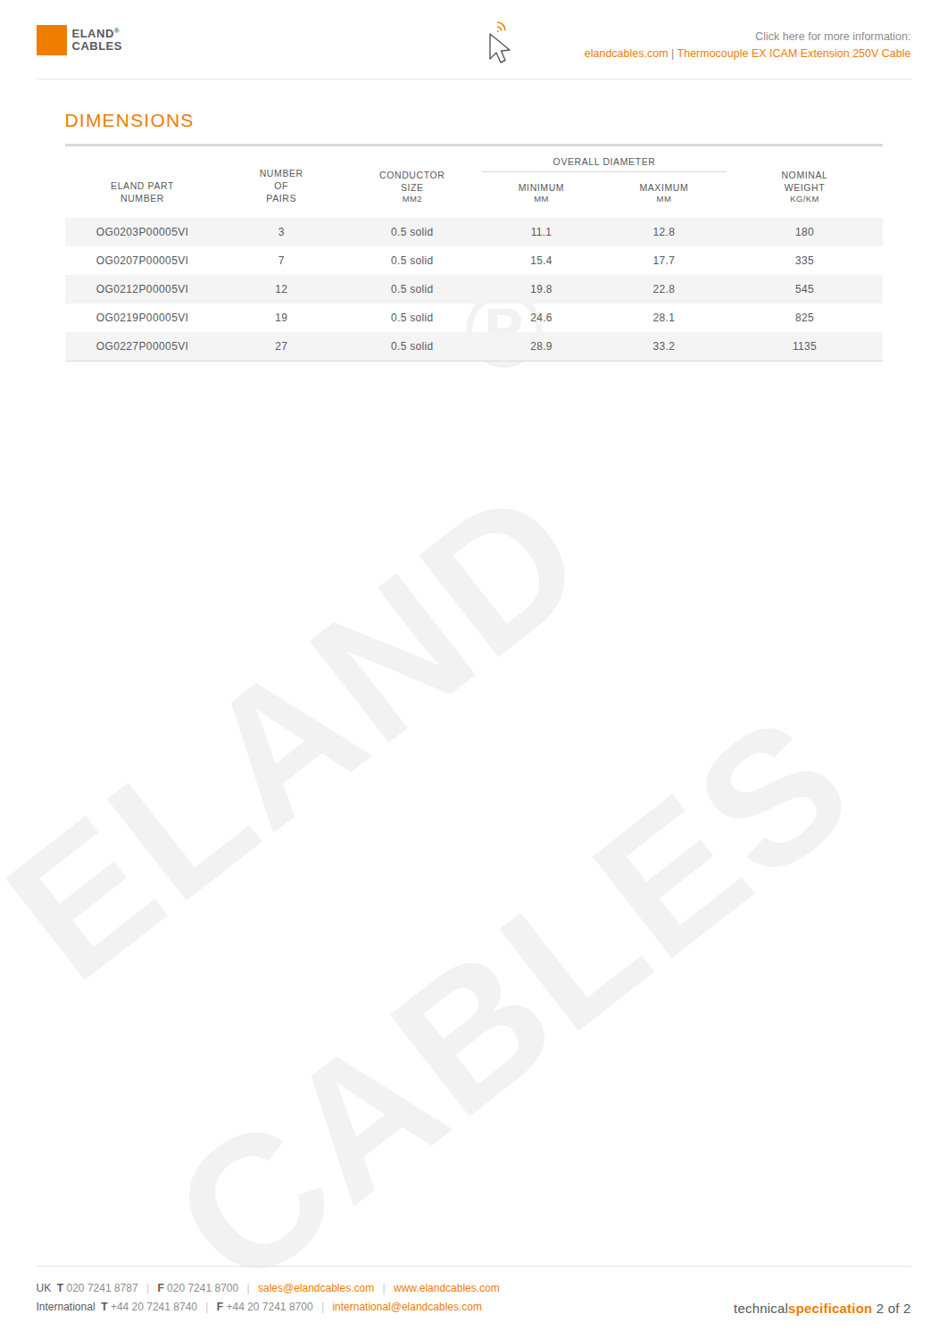® ELAND CABLES
ELAND®
CABLES
Click here for more information:
elandcables.com | Thermocouple EX ICAM Extension 250V Cable
Dimensions
| Eland Part Number | Number of Pairs | Conductor Size mm2 | Overall Diameter | Nominal Weight kg/km |
| --- | --- | --- | --- | --- |
| Minimum mm | Maximum mm |
| OG0203P00005VI | 3 | 0.5 solid | 11.1 | 12.8 | 180 |
| OG0207P00005VI | 7 | 0.5 solid | 15.4 | 17.7 | 335 |
| OG0212P00005VI | 12 | 0.5 solid | 19.8 | 22.8 | 545 |
| OG0219P00005VI | 19 | 0.5 solid | 24.6 | 28.1 | 825 |
| OG0227P00005VI | 27 | 0.5 solid | 28.9 | 33.2 | 1135 |
UK T 020 7241 8787 | F 020 7241 8700 | sales@elandcables.com | www.elandcables.com
International T +44 20 7241 8740 | F +44 20 7241 8700 | international@elandcables.com
technicalspecification 2 of 2